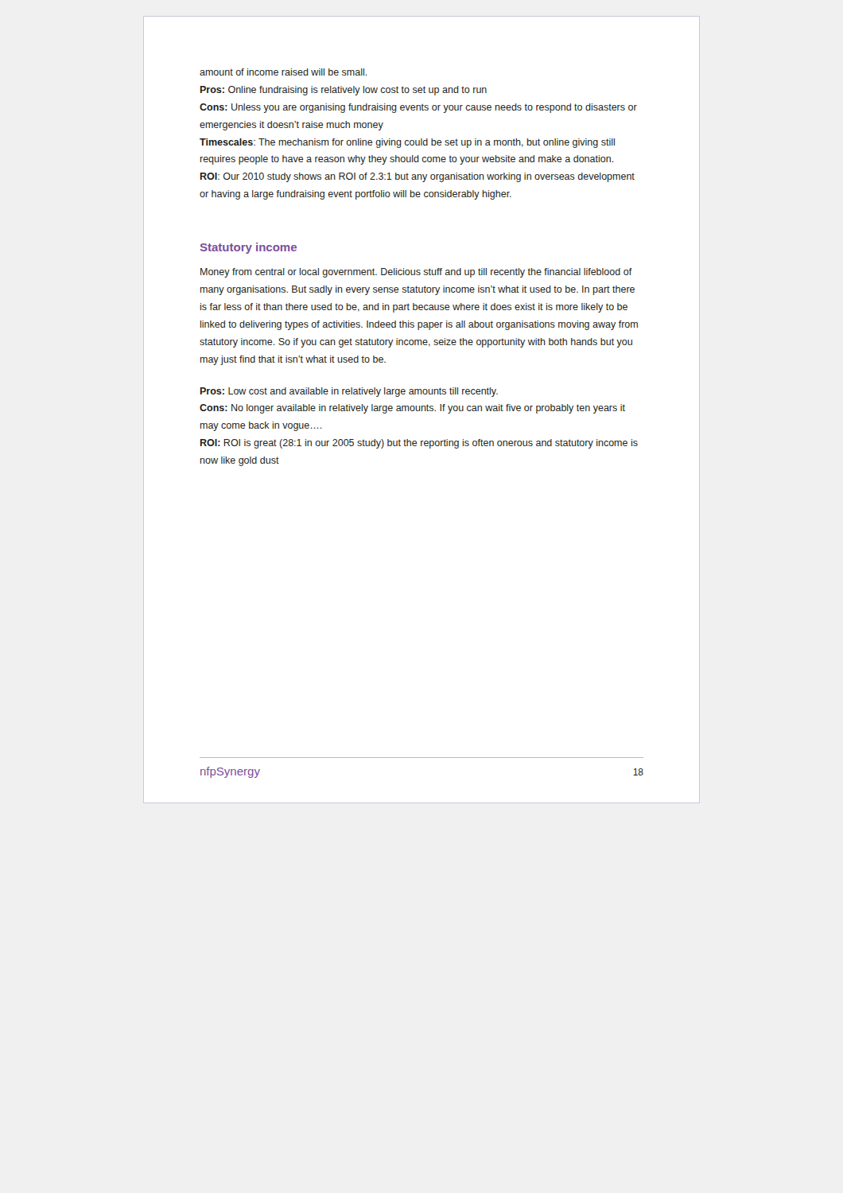amount of income raised will be small.
Pros: Online fundraising is relatively low cost to set up and to run
Cons: Unless you are organising fundraising events or your cause needs to respond to disasters or emergencies it doesn’t raise much money
Timescales: The mechanism for online giving could be set up in a month, but online giving still requires people to have a reason why they should come to your website and make a donation.
ROI: Our 2010 study shows an ROI of 2.3:1 but any organisation working in overseas development or having a large fundraising event portfolio will be considerably higher.
Statutory income
Money from central or local government. Delicious stuff and up till recently the financial lifeblood of many organisations. But sadly in every sense statutory income isn’t what it used to be. In part there is far less of it than there used to be, and in part because where it does exist it is more likely to be linked to delivering types of activities. Indeed this paper is all about organisations moving away from statutory income. So if you can get statutory income, seize the opportunity with both hands but you may just find that it isn’t what it used to be.
Pros: Low cost and available in relatively large amounts till recently.
Cons: No longer available in relatively large amounts. If you can wait five or probably ten years it may come back in vogue….
ROI: ROI is great (28:1 in our 2005 study) but the reporting is often onerous and statutory income is now like gold dust
nfp Synergy 18